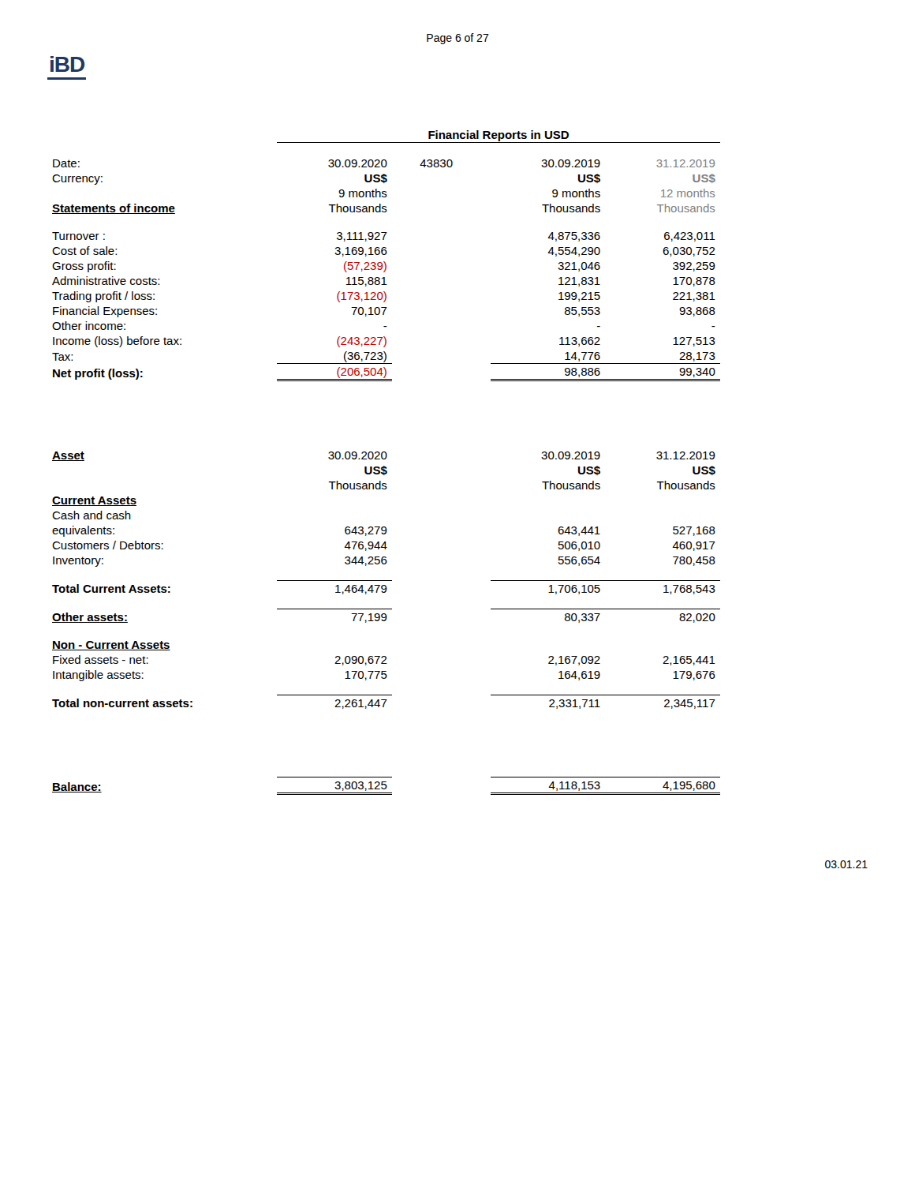Page 6 of 27
i BD
| | Financial Reports in USD | |
| Date: | 30.09.2020 | 43830 | | 30.09.2019 | 31.12.2019 | |
| Currency: | US$ | | | US$ | US$ | |
| | 9 months | | | 9 months | 12 months | |
| Statements of income | Thousands | | | Thousands | Thousands | |
| Turnover : | 3,111,927 | | | 4,875,336 | 6,423,011 | |
| Cost of sale: | 3,169,166 | | | 4,554,290 | 6,030,752 | |
| Gross profit: | (57,239) | | | 321,046 | 392,259 | |
| Administrative costs: | 115,881 | | | 121,831 | 170,878 | |
| Trading profit / loss: | (173,120) | | | 199,215 | 221,381 | |
| Financial Expenses: | 70,107 | | | 85,553 | 93,868 | |
| Other income: | - | | | - | - | |
| Income (loss) before tax: | (243,227) | | | 113,662 | 127,513 | |
| Tax: | (36,723) | | | 14,776 | 28,173 | |
| Net profit (loss): | (206,504) | | | 98,886 | 99,340 | |
| Asset | 30.09.2020 | | | 30.09.2019 | 31.12.2019 | |
| | US$ | | | US$ | US$ | |
| | Thousands | | | Thousands | Thousands | |
| Current Assets | | | | | | |
| Cash and cash | | | | | | |
| equivalents: | 643,279 | | | 643,441 | 527,168 | |
| Customers / Debtors: | 476,944 | | | 506,010 | 460,917 | |
| Inventory: | 344,256 | | | 556,654 | 780,458 | |
| Total Current Assets: | 1,464,479 | | | 1,706,105 | 1,768,543 | |
| Other assets: | 77,199 | | | 80,337 | 82,020 | |
| Non - Current Assets | | | | | | |
| Fixed assets - net: | 2,090,672 | | | 2,167,092 | 2,165,441 | |
| Intangible assets: | 170,775 | | | 164,619 | 179,676 | |
| Total non-current assets: | 2,261,447 | | | 2,331,711 | 2,345,117 | |
| Balance: | 3,803,125 | | | 4,118,153 | 4,195,680 | |
03.01.21